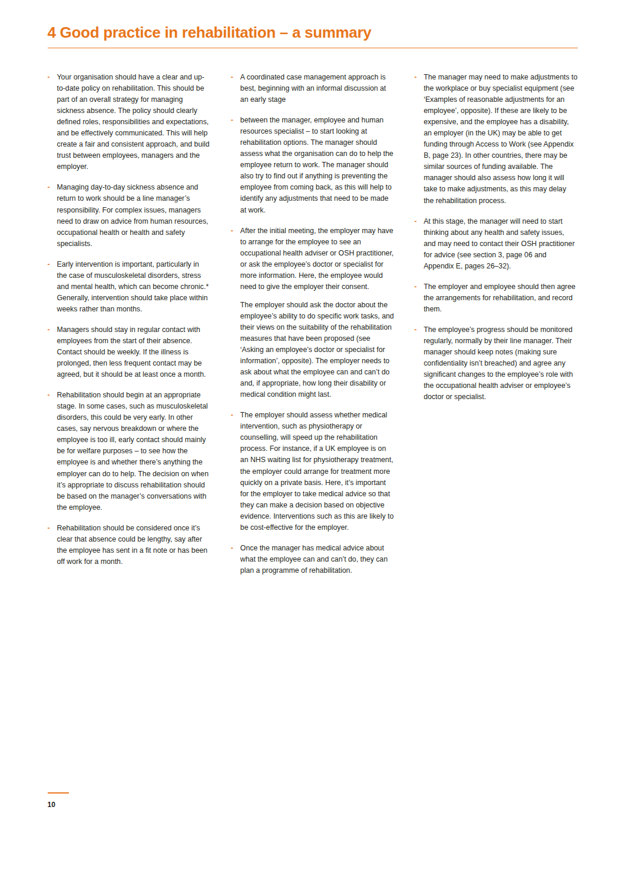4 Good practice in rehabilitation – a summary
Your organisation should have a clear and up-to-date policy on rehabilitation. This should be part of an overall strategy for managing sickness absence. The policy should clearly defined roles, responsibilities and expectations, and be effectively communicated. This will help create a fair and consistent approach, and build trust between employees, managers and the employer.
Managing day-to-day sickness absence and return to work should be a line manager’s responsibility. For complex issues, managers need to draw on advice from human resources, occupational health or health and safety specialists.
Early intervention is important, particularly in the case of musculoskeletal disorders, stress and mental health, which can become chronic.* Generally, intervention should take place within weeks rather than months.
Managers should stay in regular contact with employees from the start of their absence. Contact should be weekly. If the illness is prolonged, then less frequent contact may be agreed, but it should be at least once a month.
Rehabilitation should begin at an appropriate stage. In some cases, such as musculoskeletal disorders, this could be very early. In other cases, say nervous breakdown or where the employee is too ill, early contact should mainly be for welfare purposes – to see how the employee is and whether there’s anything the employer can do to help. The decision on when it’s appropriate to discuss rehabilitation should be based on the manager’s conversations with the employee.
Rehabilitation should be considered once it’s clear that absence could be lengthy, say after the employee has sent in a fit note or has been off work for a month.
A coordinated case management approach is best, beginning with an informal discussion at an early stage
between the manager, employee and human resources specialist – to start looking at rehabilitation options. The manager should assess what the organisation can do to help the employee return to work. The manager should also try to find out if anything is preventing the employee from coming back, as this will help to identify any adjustments that need to be made at work.
After the initial meeting, the employer may have to arrange for the employee to see an occupational health adviser or OSH practitioner, or ask the employee’s doctor or specialist for more information. Here, the employee would need to give the employer their consent.
The employer should ask the doctor about the employee’s ability to do specific work tasks, and their views on the suitability of the rehabilitation measures that have been proposed (see ‘Asking an employee’s doctor or specialist for information’, opposite). The employer needs to ask about what the employee can and can’t do and, if appropriate, how long their disability or medical condition might last.
The employer should assess whether medical intervention, such as physiotherapy or counselling, will speed up the rehabilitation process. For instance, if a UK employee is on an NHS waiting list for physiotherapy treatment, the employer could arrange for treatment more quickly on a private basis. Here, it’s important for the employer to take medical advice so that they can make a decision based on objective evidence. Interventions such as this are likely to be cost-effective for the employer.
Once the manager has medical advice about what the employee can and can’t do, they can plan a programme of rehabilitation.
The manager may need to make adjustments to the workplace or buy specialist equipment (see ‘Examples of reasonable adjustments for an employee’, opposite). If these are likely to be expensive, and the employee has a disability, an employer (in the UK) may be able to get funding through Access to Work (see Appendix B, page 23). In other countries, there may be similar sources of funding available. The manager should also assess how long it will take to make adjustments, as this may delay the rehabilitation process.
At this stage, the manager will need to start thinking about any health and safety issues, and may need to contact their OSH practitioner for advice (see section 3, page 06 and Appendix E, pages 26–32).
The employer and employee should then agree the arrangements for rehabilitation, and record them.
The employee’s progress should be monitored regularly, normally by their line manager. Their manager should keep notes (making sure confidentiality isn’t breached) and agree any significant changes to the employee’s role with the occupational health adviser or employee’s doctor or specialist.
10